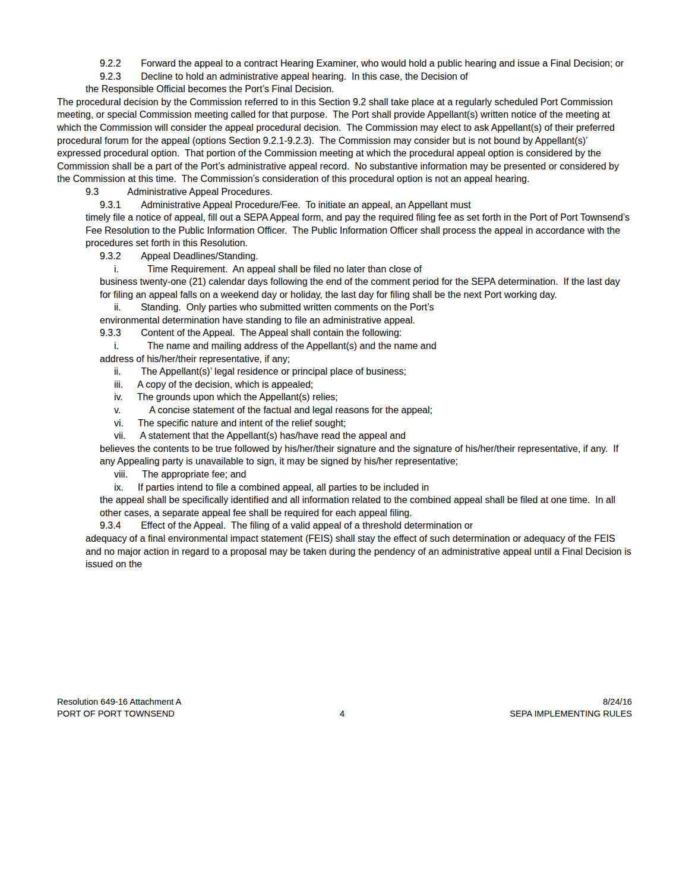9.2.2 Forward the appeal to a contract Hearing Examiner, who would hold a public hearing and issue a Final Decision; or
9.2.3 Decline to hold an administrative appeal hearing. In this case, the Decision of
the Responsible Official becomes the Port’s Final Decision.
The procedural decision by the Commission referred to in this Section 9.2 shall take place at a regularly scheduled Port Commission meeting, or special Commission meeting called for that purpose. The Port shall provide Appellant(s) written notice of the meeting at which the Commission will consider the appeal procedural decision. The Commission may elect to ask Appellant(s) of their preferred procedural forum for the appeal (options Section 9.2.1-9.2.3). The Commission may consider but is not bound by Appellant(s)’ expressed procedural option. That portion of the Commission meeting at which the procedural appeal option is considered by the Commission shall be a part of the Port’s administrative appeal record. No substantive information may be presented or considered by the Commission at this time. The Commission’s consideration of this procedural option is not an appeal hearing.
9.3 Administrative Appeal Procedures.
9.3.1 Administrative Appeal Procedure/Fee. To initiate an appeal, an Appellant must
timely file a notice of appeal, fill out a SEPA Appeal form, and pay the required filing fee as set forth in the Port of Port Townsend’s Fee Resolution to the Public Information Officer. The Public Information Officer shall process the appeal in accordance with the procedures set forth in this Resolution.
9.3.2 Appeal Deadlines/Standing.
i. Time Requirement. An appeal shall be filed no later than close of
business twenty-one (21) calendar days following the end of the comment period for the SEPA determination. If the last day for filing an appeal falls on a weekend day or holiday, the last day for filing shall be the next Port working day.
ii. Standing. Only parties who submitted written comments on the Port’s
environmental determination have standing to file an administrative appeal.
9.3.3 Content of the Appeal. The Appeal shall contain the following:
i. The name and mailing address of the Appellant(s) and the name and
address of his/her/their representative, if any;
ii. The Appellant(s)’ legal residence or principal place of business;
iii. A copy of the decision, which is appealed;
iv. The grounds upon which the Appellant(s) relies;
v. A concise statement of the factual and legal reasons for the appeal;
vi. The specific nature and intent of the relief sought;
vii. A statement that the Appellant(s) has/have read the appeal and
believes the contents to be true followed by his/her/their signature and the signature of his/her/their representative, if any. If any Appealing party is unavailable to sign, it may be signed by his/her representative;
viii. The appropriate fee; and
ix. If parties intend to file a combined appeal, all parties to be included in
the appeal shall be specifically identified and all information related to the combined appeal shall be filed at one time. In all other cases, a separate appeal fee shall be required for each appeal filing.
9.3.4 Effect of the Appeal. The filing of a valid appeal of a threshold determination or
adequacy of a final environmental impact statement (FEIS) shall stay the effect of such determination or adequacy of the FEIS and no major action in regard to a proposal may be taken during the pendency of an administrative appeal until a Final Decision is issued on the
Resolution 649-16 Attachment A 8/24/16
PORT OF PORT TOWNSEND 4 SEPA IMPLEMENTING RULES